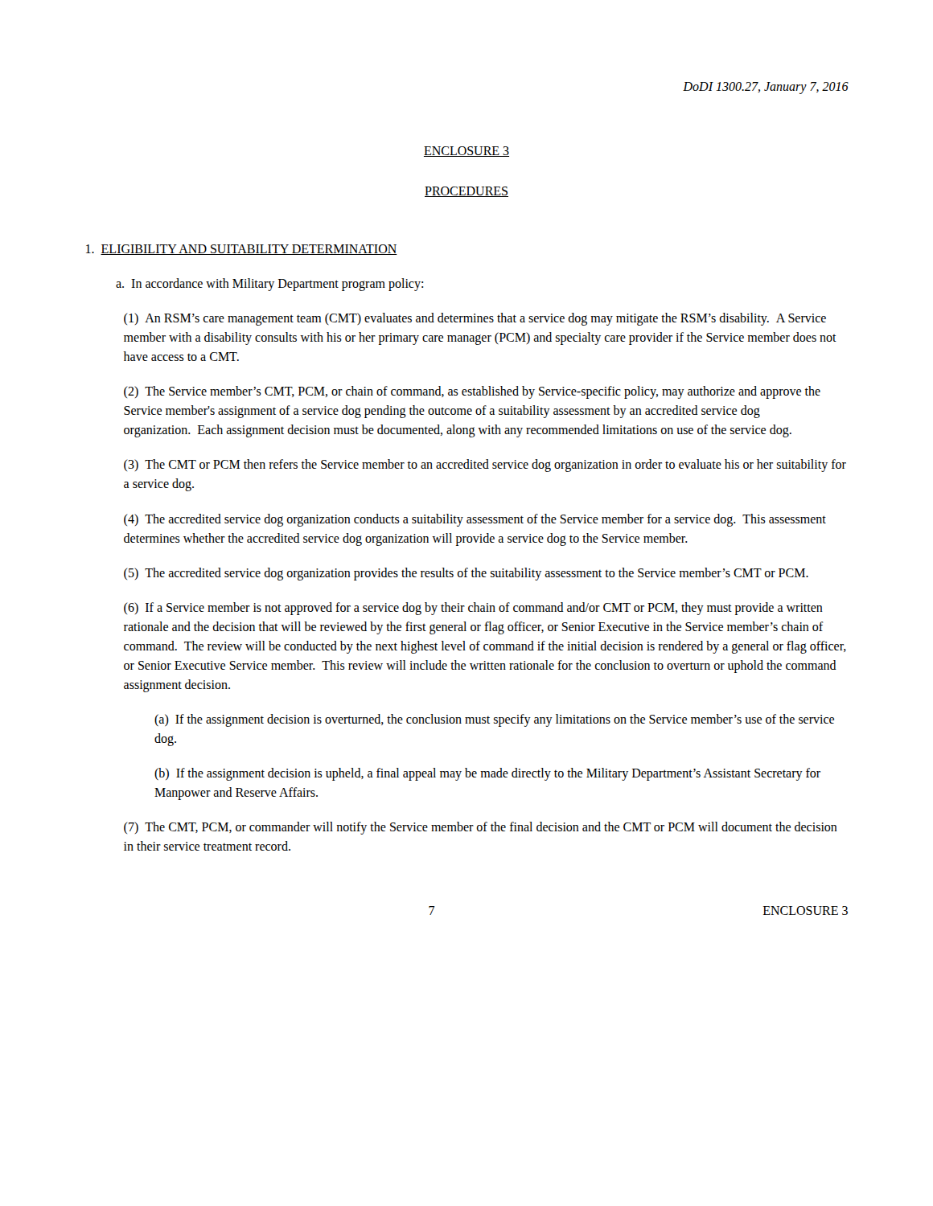DoDI 1300.27, January 7, 2016
ENCLOSURE 3
PROCEDURES
1. ELIGIBILITY AND SUITABILITY DETERMINATION
a. In accordance with Military Department program policy:
(1) An RSM’s care management team (CMT) evaluates and determines that a service dog may mitigate the RSM’s disability. A Service member with a disability consults with his or her primary care manager (PCM) and specialty care provider if the Service member does not have access to a CMT.
(2) The Service member’s CMT, PCM, or chain of command, as established by Service-specific policy, may authorize and approve the Service member's assignment of a service dog pending the outcome of a suitability assessment by an accredited service dog organization. Each assignment decision must be documented, along with any recommended limitations on use of the service dog.
(3) The CMT or PCM then refers the Service member to an accredited service dog organization in order to evaluate his or her suitability for a service dog.
(4) The accredited service dog organization conducts a suitability assessment of the Service member for a service dog. This assessment determines whether the accredited service dog organization will provide a service dog to the Service member.
(5) The accredited service dog organization provides the results of the suitability assessment to the Service member’s CMT or PCM.
(6) If a Service member is not approved for a service dog by their chain of command and/or CMT or PCM, they must provide a written rationale and the decision that will be reviewed by the first general or flag officer, or Senior Executive in the Service member’s chain of command. The review will be conducted by the next highest level of command if the initial decision is rendered by a general or flag officer, or Senior Executive Service member. This review will include the written rationale for the conclusion to overturn or uphold the command assignment decision.
(a) If the assignment decision is overturned, the conclusion must specify any limitations on the Service member’s use of the service dog.
(b) If the assignment decision is upheld, a final appeal may be made directly to the Military Department’s Assistant Secretary for Manpower and Reserve Affairs.
(7) The CMT, PCM, or commander will notify the Service member of the final decision and the CMT or PCM will document the decision in their service treatment record.
7 ENCLOSURE 3